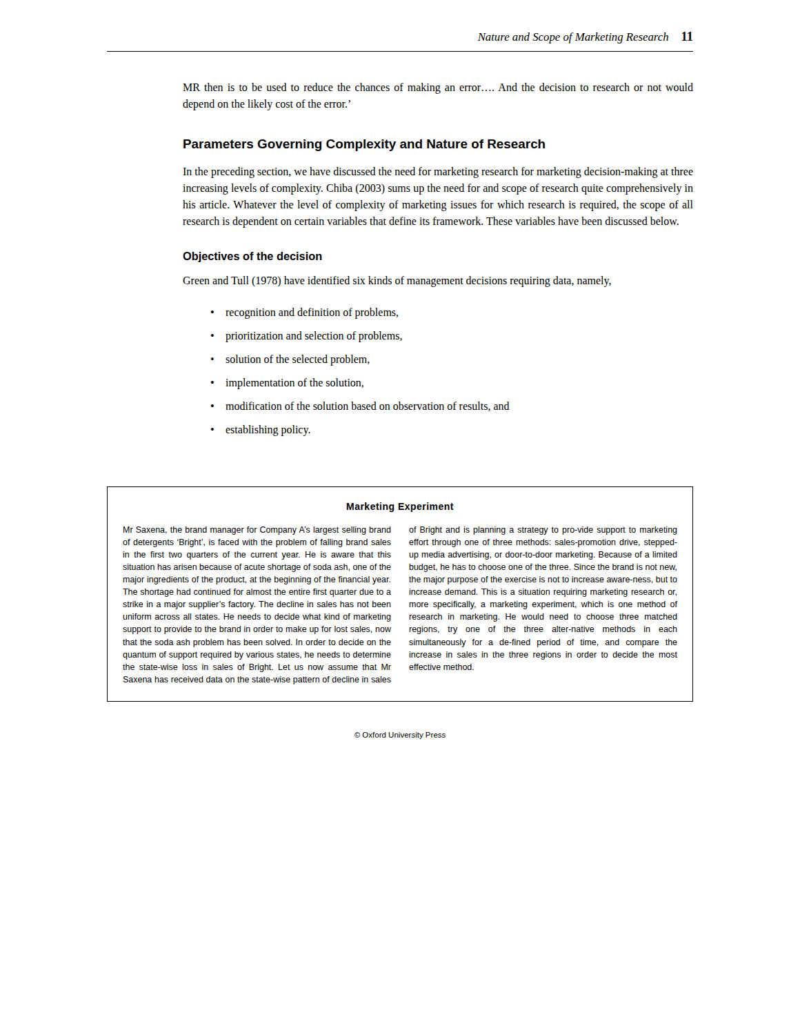Nature and Scope of Marketing Research 11
MR then is to be used to reduce the chances of making an error…. And the decision to research or not would depend on the likely cost of the error.’
Parameters Governing Complexity and Nature of Research
In the preceding section, we have discussed the need for marketing research for marketing decision-making at three increasing levels of complexity. Chiba (2003) sums up the need for and scope of research quite comprehensively in his article. Whatever the level of complexity of marketing issues for which research is required, the scope of all research is dependent on certain variables that define its framework. These variables have been discussed below.
Objectives of the decision
Green and Tull (1978) have identified six kinds of management decisions requiring data, namely,
recognition and definition of problems,
prioritization and selection of problems,
solution of the selected problem,
implementation of the solution,
modification of the solution based on observation of results, and
establishing policy.
Marketing Experiment
Mr Saxena, the brand manager for Company A’s largest selling brand of detergents ‘Bright’, is faced with the problem of falling brand sales in the first two quarters of the current year. He is aware that this situation has arisen because of acute shortage of soda ash, one of the major ingredients of the product, at the beginning of the financial year. The shortage had continued for almost the entire first quarter due to a strike in a major supplier’s factory. The decline in sales has not been uniform across all states. He needs to decide what kind of marketing support to provide to the brand in order to make up for lost sales, now that the soda ash problem has been solved. In order to decide on the quantum of support required by various states, he needs to determine the state-wise loss in sales of Bright. Let us now assume that Mr Saxena has received data on the state-wise pattern of decline in sales of Bright and is planning a strategy to pro-vide support to marketing effort through one of three methods: sales-promotion drive, stepped-up media advertising, or door-to-door marketing. Because of a limited budget, he has to choose one of the three. Since the brand is not new, the major purpose of the exercise is not to increase aware-ness, but to increase demand. This is a situation requiring marketing research or, more specifically, a marketing experiment, which is one method of research in marketing. He would need to choose three matched regions, try one of the three alter-native methods in each simultaneously for a de-fined period of time, and compare the increase in sales in the three regions in order to decide the most effective method.
© Oxford University Press